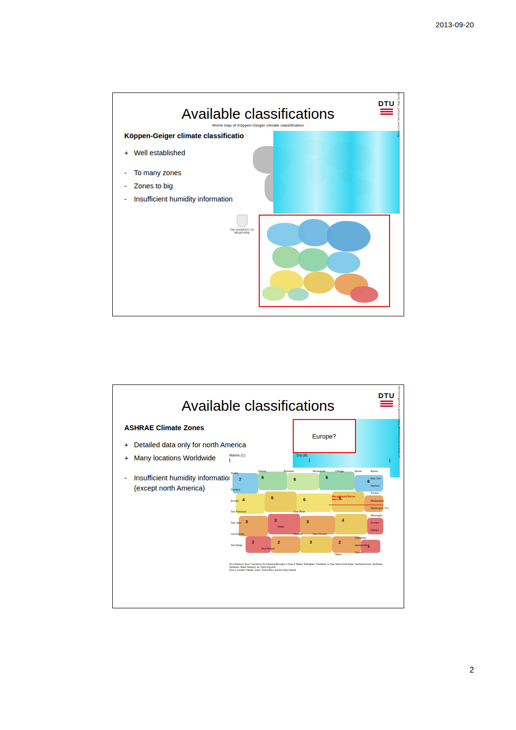2013-09-20
DTU
Available classifications
World map of Köppen-Geiger climate classification
Köppen-Geiger climate classification
+Well established
-To many zones
-Zones to big
-Insufficient humidity information
THE UNIVERSITY OF
MELBOURNE
Af
Am
Aw
ACN of 5 data
(out and
(all)
ND. all availab
for each mon
degree before
Image source: http://en.wikipedia.org/wiki/File:Koppen_World_Map_(retouched_version).png
DTU
Available classifications
ASHRAE Climate Zones
+Detailed data only for north America
+Many locations Worldwide
-Insufficient humidity information (except north America)
Europe?
Marine (C) Dry (B)
7 6 6 6 6 4 5 5 5 3 3 3 4 2 2 3 2 1 Seattle Portland Eureka San Francisco San Jose Los Angeles San Diego Helena Bismarck Minneapolis Chicago Detroit Boston New York Hartford Trenton Philadelphia Washington, D.C. Wilmington Durham Raleigh Charleston Jacksonville Orlando Miami Little Rock Dallas Houston New Orleans New Mexico
Warm-Humid Below
Red Line
All of Alaska in Zone 7 except for the following Boroughs in Zone 8: Bethel, Dellingham, Fairbanks, N. Star, Nome North Slope, Northwest Arctic, Southeast Fairbanks, Wade Hampton, an Yukon-Koyukuk
Zone 1 includes: Hawaii, Guam, Puerto Rico, and the Virgin Islands
Image source: http://energycodes.gov/sites/default/files/becp/1223-6633.44/
2